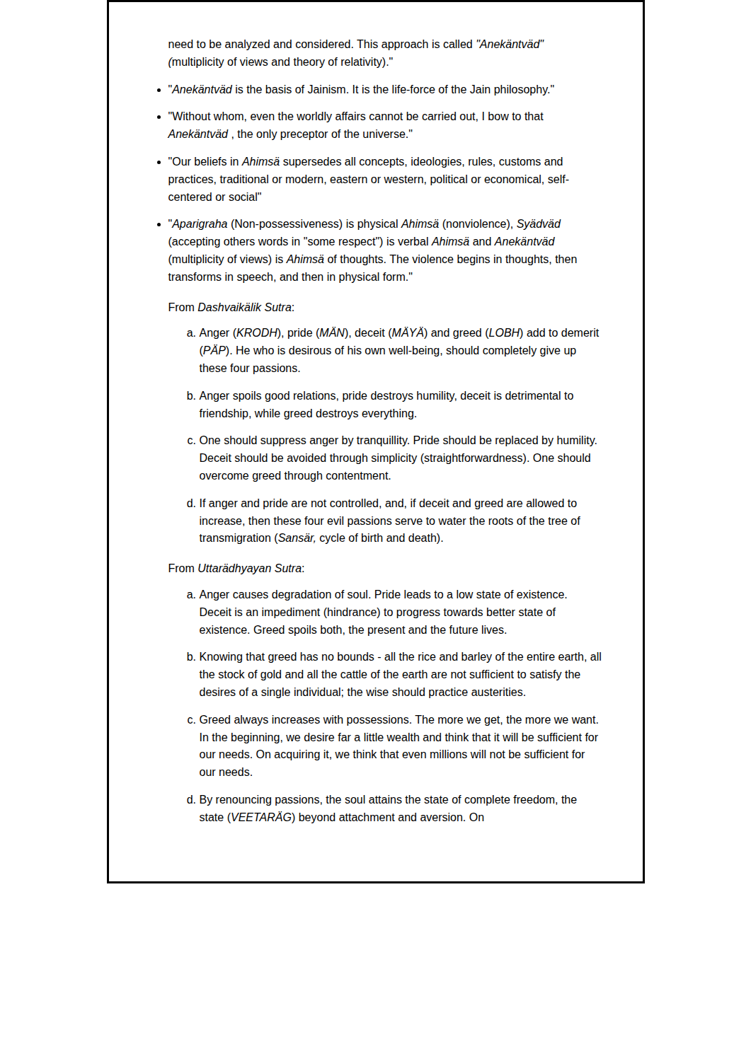need to be analyzed and considered. This approach is called "Anekäntväd" (multiplicity of views and theory of relativity)."
"Anekäntväd is the basis of Jainism. It is the life-force of the Jain philosophy."
"Without whom, even the worldly affairs cannot be carried out, I bow to that Anekäntväd , the only preceptor of the universe."
"Our beliefs in Ahimsä supersedes all concepts, ideologies, rules, customs and practices, traditional or modern, eastern or western, political or economical, self-centered or social"
"Aparigraha (Non-possessiveness) is physical Ahimsä (nonviolence), Syädväd (accepting others words in "some respect") is verbal Ahimsä and Anekäntväd (multiplicity of views) is Ahimsä of thoughts. The violence begins in thoughts, then transforms in speech, and then in physical form."
From Dashvaikälik Sutra:
Anger (KRODH), pride (MÄN), deceit (MÄYÄ) and greed (LOBH) add to demerit (PÄP). He who is desirous of his own well-being, should completely give up these four passions.
Anger spoils good relations, pride destroys humility, deceit is detrimental to friendship, while greed destroys everything.
One should suppress anger by tranquillity. Pride should be replaced by humility. Deceit should be avoided through simplicity (straightforwardness). One should overcome greed through contentment.
If anger and pride are not controlled, and, if deceit and greed are allowed to increase, then these four evil passions serve to water the roots of the tree of transmigration (Sansär, cycle of birth and death).
From Uttarädhyayan Sutra:
Anger causes degradation of soul. Pride leads to a low state of existence. Deceit is an impediment (hindrance) to progress towards better state of existence. Greed spoils both, the present and the future lives.
Knowing that greed has no bounds - all the rice and barley of the entire earth, all the stock of gold and all the cattle of the earth are not sufficient to satisfy the desires of a single individual; the wise should practice austerities.
Greed always increases with possessions. The more we get, the more we want. In the beginning, we desire far a little wealth and think that it will be sufficient for our needs. On acquiring it, we think that even millions will not be sufficient for our needs.
By renouncing passions, the soul attains the state of complete freedom, the state (VEETARÄG) beyond attachment and aversion. On